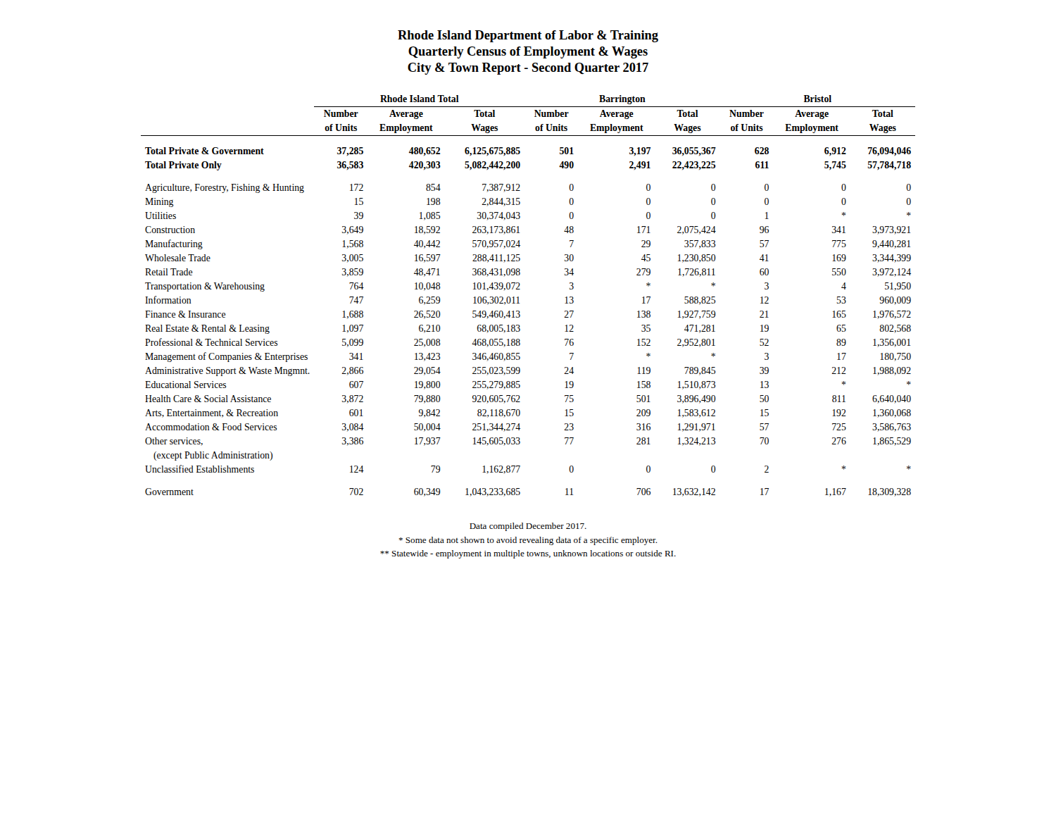Rhode Island Department of Labor & Training
Quarterly Census of Employment & Wages
City & Town Report - Second Quarter 2017
| | Rhode Island Total | Barrington | Bristol |
| --- | --- | --- | --- |
| | Number | Average | Total | Number | Average | Total | Number | Average | Total |
| | of Units | Employment | Wages | of Units | Employment | Wages | of Units | Employment | Wages |
| Total Private & Government | 37,285 | 480,652 | 6,125,675,885 | 501 | 3,197 | 36,055,367 | 628 | 6,912 | 76,094,046 |
| Total Private Only | 36,583 | 420,303 | 5,082,442,200 | 490 | 2,491 | 22,423,225 | 611 | 5,745 | 57,784,718 |
| Agriculture, Forestry, Fishing & Hunting | 172 | 854 | 7,387,912 | 0 | 0 | 0 | 0 | 0 | 0 |
| Mining | 15 | 198 | 2,844,315 | 0 | 0 | 0 | 0 | 0 | 0 |
| Utilities | 39 | 1,085 | 30,374,043 | 0 | 0 | 0 | 1 | * | * |
| Construction | 3,649 | 18,592 | 263,173,861 | 48 | 171 | 2,075,424 | 96 | 341 | 3,973,921 |
| Manufacturing | 1,568 | 40,442 | 570,957,024 | 7 | 29 | 357,833 | 57 | 775 | 9,440,281 |
| Wholesale Trade | 3,005 | 16,597 | 288,411,125 | 30 | 45 | 1,230,850 | 41 | 169 | 3,344,399 |
| Retail Trade | 3,859 | 48,471 | 368,431,098 | 34 | 279 | 1,726,811 | 60 | 550 | 3,972,124 |
| Transportation & Warehousing | 764 | 10,048 | 101,439,072 | 3 | * | * | 3 | 4 | 51,950 |
| Information | 747 | 6,259 | 106,302,011 | 13 | 17 | 588,825 | 12 | 53 | 960,009 |
| Finance & Insurance | 1,688 | 26,520 | 549,460,413 | 27 | 138 | 1,927,759 | 21 | 165 | 1,976,572 |
| Real Estate & Rental & Leasing | 1,097 | 6,210 | 68,005,183 | 12 | 35 | 471,281 | 19 | 65 | 802,568 |
| Professional & Technical Services | 5,099 | 25,008 | 468,055,188 | 76 | 152 | 2,952,801 | 52 | 89 | 1,356,001 |
| Management of Companies & Enterprises | 341 | 13,423 | 346,460,855 | 7 | * | * | 3 | 17 | 180,750 |
| Administrative Support & Waste Mngmnt. | 2,866 | 29,054 | 255,023,599 | 24 | 119 | 789,845 | 39 | 212 | 1,988,092 |
| Educational Services | 607 | 19,800 | 255,279,885 | 19 | 158 | 1,510,873 | 13 | * | * |
| Health Care & Social Assistance | 3,872 | 79,880 | 920,605,762 | 75 | 501 | 3,896,490 | 50 | 811 | 6,640,040 |
| Arts, Entertainment, & Recreation | 601 | 9,842 | 82,118,670 | 15 | 209 | 1,583,612 | 15 | 192 | 1,360,068 |
| Accommodation & Food Services | 3,084 | 50,004 | 251,344,274 | 23 | 316 | 1,291,971 | 57 | 725 | 3,586,763 |
| Other services, | 3,386 | 17,937 | 145,605,033 | 77 | 281 | 1,324,213 | 70 | 276 | 1,865,529 |
| (except Public Administration) | | | | | | | | | |
| Unclassified Establishments | 124 | 79 | 1,162,877 | 0 | 0 | 0 | 2 | * | * |
| Government | 702 | 60,349 | 1,043,233,685 | 11 | 706 | 13,632,142 | 17 | 1,167 | 18,309,328 |
Data compiled December 2017.
* Some data not shown to avoid revealing data of a specific employer.
** Statewide - employment in multiple towns, unknown locations or outside RI.